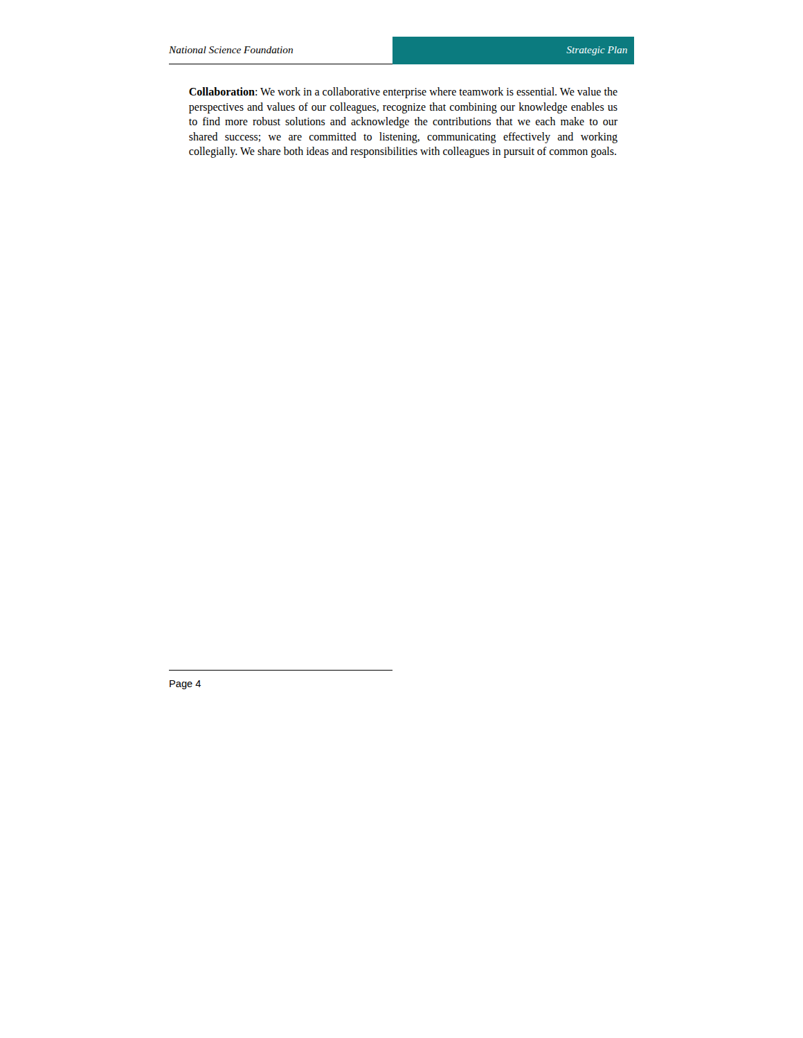National Science Foundation
Strategic Plan
Collaboration: We work in a collaborative enterprise where teamwork is essential. We value the perspectives and values of our colleagues, recognize that combining our knowledge enables us to find more robust solutions and acknowledge the contributions that we each make to our shared success; we are committed to listening, communicating effectively and working collegially. We share both ideas and responsibilities with colleagues in pursuit of common goals.
Page 4